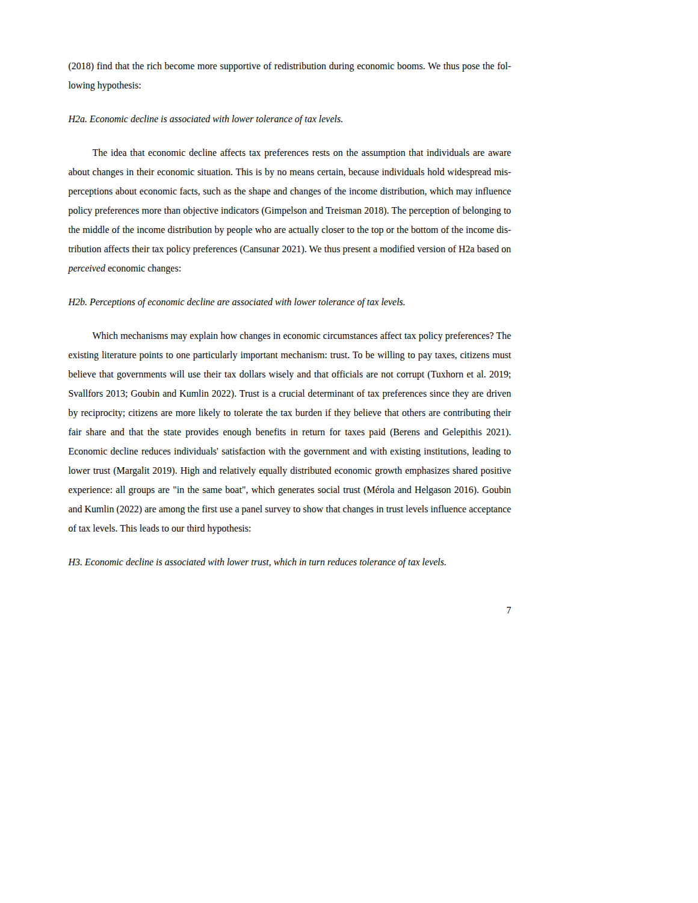(2018) find that the rich become more supportive of redistribution during economic booms. We thus pose the following hypothesis:
H2a. Economic decline is associated with lower tolerance of tax levels.
The idea that economic decline affects tax preferences rests on the assumption that individuals are aware about changes in their economic situation. This is by no means certain, because individuals hold widespread misperceptions about economic facts, such as the shape and changes of the income distribution, which may influence policy preferences more than objective indicators (Gimpelson and Treisman 2018). The perception of belonging to the middle of the income distribution by people who are actually closer to the top or the bottom of the income distribution affects their tax policy preferences (Cansunar 2021). We thus present a modified version of H2a based on perceived economic changes:
H2b. Perceptions of economic decline are associated with lower tolerance of tax levels.
Which mechanisms may explain how changes in economic circumstances affect tax policy preferences? The existing literature points to one particularly important mechanism: trust. To be willing to pay taxes, citizens must believe that governments will use their tax dollars wisely and that officials are not corrupt (Tuxhorn et al. 2019; Svallfors 2013; Goubin and Kumlin 2022). Trust is a crucial determinant of tax preferences since they are driven by reciprocity; citizens are more likely to tolerate the tax burden if they believe that others are contributing their fair share and that the state provides enough benefits in return for taxes paid (Berens and Gelepithis 2021). Economic decline reduces individuals' satisfaction with the government and with existing institutions, leading to lower trust (Margalit 2019). High and relatively equally distributed economic growth emphasizes shared positive experience: all groups are "in the same boat", which generates social trust (Mérola and Helgason 2016). Goubin and Kumlin (2022) are among the first use a panel survey to show that changes in trust levels influence acceptance of tax levels. This leads to our third hypothesis:
H3. Economic decline is associated with lower trust, which in turn reduces tolerance of tax levels.
7